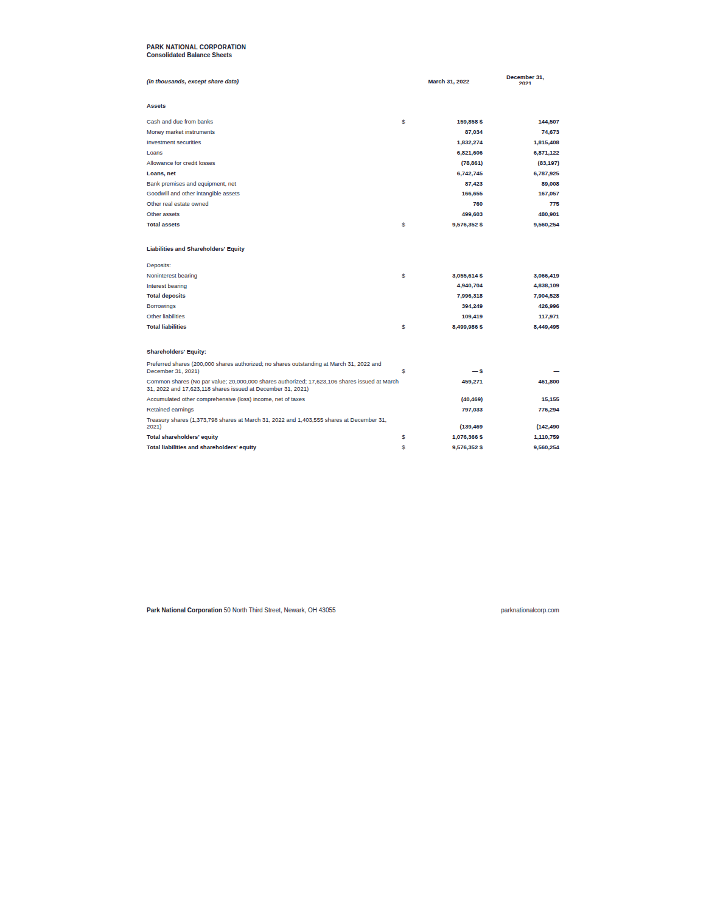PARK NATIONAL CORPORATION
Consolidated Balance Sheets
| (in thousands, except share data) | | March 31, 2022 | | December 31, 2021 |
| Assets | | | | |
| Cash and due from banks | $ | 159,858 $ | | 144,507 |
| Money market instruments | | 87,034 | | 74,673 |
| Investment securities | | 1,832,274 | | 1,815,408 |
| Loans | | 6,821,606 | | 6,871,122 |
| Allowance for credit losses | | (78,861) | | (83,197) |
| Loans, net | | 6,742,745 | | 6,787,925 |
| Bank premises and equipment, net | | 87,423 | | 89,008 |
| Goodwill and other intangible assets | | 166,655 | | 167,057 |
| Other real estate owned | | 760 | | 775 |
| Other assets | | 499,603 | | 480,901 |
| Total assets | $ | 9,576,352 $ | | 9,560,254 |
| Liabilities and Shareholders' Equity | | | | |
| Deposits: | | | | |
| Noninterest bearing | $ | 3,055,614 $ | | 3,066,419 |
| Interest bearing | | 4,940,704 | | 4,838,109 |
| Total deposits | | 7,996,318 | | 7,904,528 |
| Borrowings | | 394,249 | | 426,996 |
| Other liabilities | | 109,419 | | 117,971 |
| Total liabilities | $ | 8,499,986 $ | | 8,449,495 |
| Shareholders' Equity: | | | | |
| Preferred shares (200,000 shares authorized; no shares outstanding at March 31, 2022 and December 31, 2021) | $ | — $ | | — |
| Common shares (No par value; 20,000,000 shares authorized; 17,623,106 shares issued at March 31, 2022 and 17,623,118 shares issued at December 31, 2021) | | 459,271 | | 461,800 |
| Accumulated other comprehensive (loss) income, net of taxes | | (40,469) | | 15,155 |
| Retained earnings | | 797,033 | | 776,294 |
| Treasury shares (1,373,798 shares at March 31, 2022 and 1,403,555 shares at December 31, 2021) | | (139,469 | | (142,490 |
| Total shareholders' equity | $ | 1,076,366 $ | | 1,110,759 |
| Total liabilities and shareholders' equity | $ | 9,576,352 $ | | 9,560,254 |
Park National Corporation 50 North Third Street, Newark, OH 43055
parknationalcorp.com